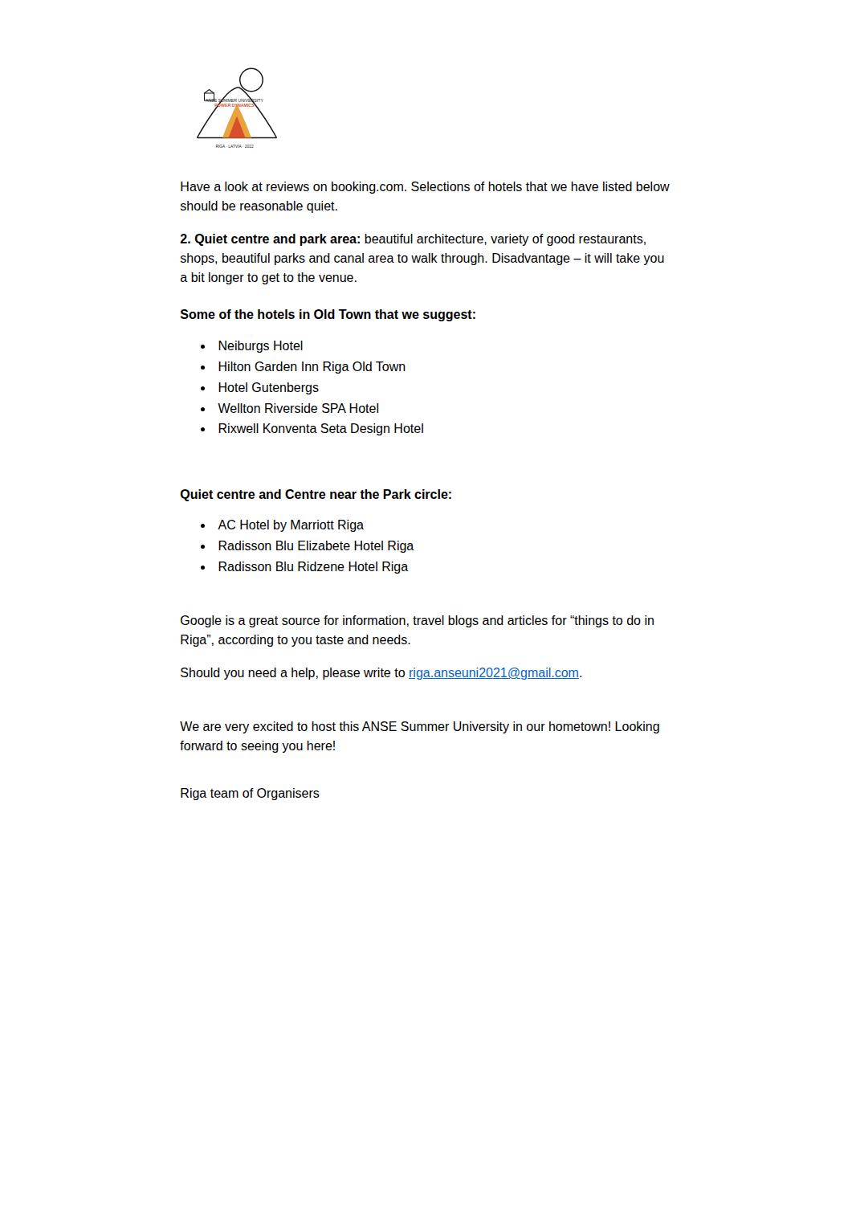ANSE SUMMER UNIVERSITY POWER DYNAMICS RIGA · LATVIA · 2022
Have a look at reviews on booking.com. Selections of hotels that we have listed below should be reasonable quiet.
2. Quiet centre and park area: beautiful architecture, variety of good restaurants, shops, beautiful parks and canal area to walk through. Disadvantage – it will take you a bit longer to get to the venue.
Some of the hotels in Old Town that we suggest:
Neiburgs Hotel
Hilton Garden Inn Riga Old Town
Hotel Gutenbergs
Wellton Riverside SPA Hotel
Rixwell Konventa Seta Design Hotel
Quiet centre and Centre near the Park circle:
AC Hotel by Marriott Riga
Radisson Blu Elizabete Hotel Riga
Radisson Blu Ridzene Hotel Riga
Google is a great source for information, travel blogs and articles for “things to do in Riga”, according to you taste and needs.
Should you need a help, please write to riga.anseuni2021@gmail.com.
We are very excited to host this ANSE Summer University in our hometown! Looking forward to seeing you here!
Riga team of Organisers